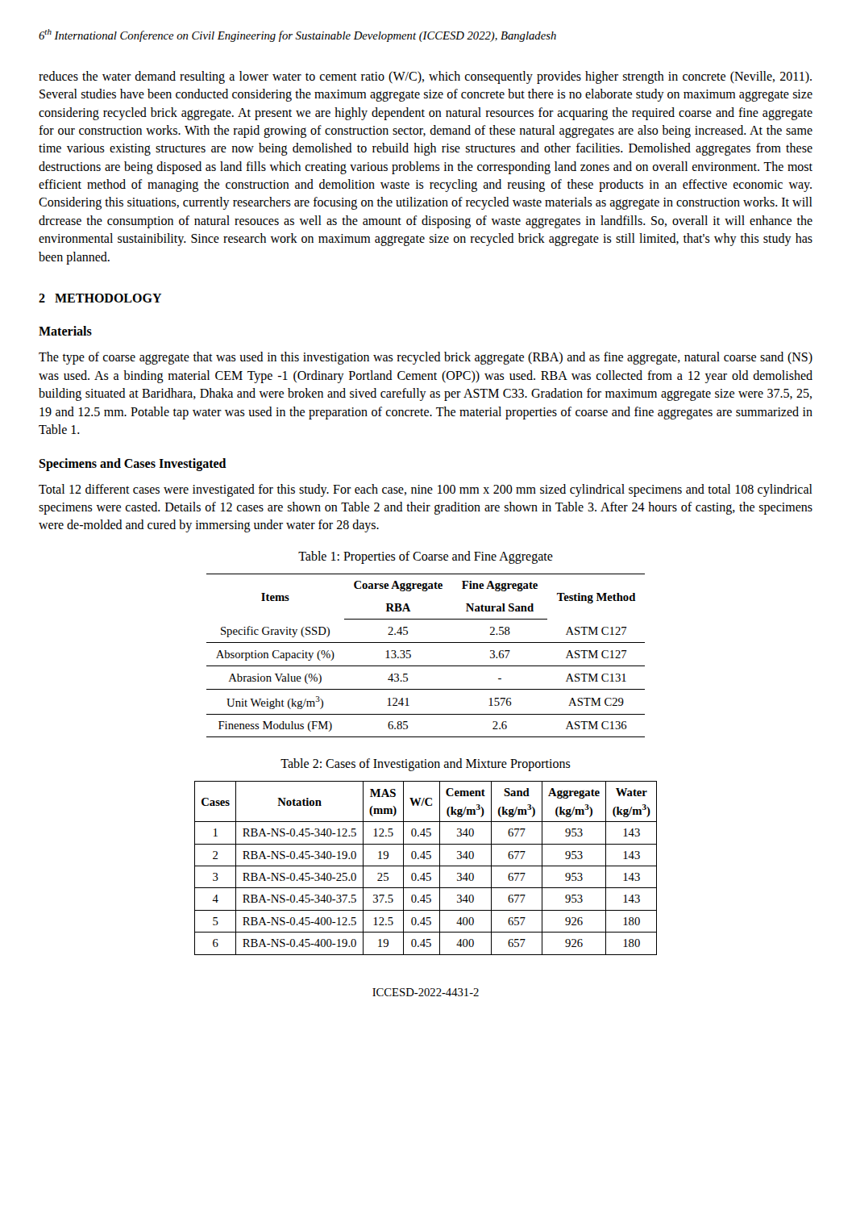6th International Conference on Civil Engineering for Sustainable Development (ICCESD 2022), Bangladesh
reduces the water demand resulting a lower water to cement ratio (W/C), which consequently provides higher strength in concrete (Neville, 2011). Several studies have been conducted considering the maximum aggregate size of concrete but there is no elaborate study on maximum aggregate size considering recycled brick aggregate. At present we are highly dependent on natural resources for acquaring the required coarse and fine aggregate for our construction works. With the rapid growing of construction sector, demand of these natural aggregates are also being increased. At the same time various existing structures are now being demolished to rebuild high rise structures and other facilities. Demolished aggregates from these destructions are being disposed as land fills which creating various problems in the corresponding land zones and on overall environment. The most efficient method of managing the construction and demolition waste is recycling and reusing of these products in an effective economic way. Considering this situations, currently researchers are focusing on the utilization of recycled waste materials as aggregate in construction works. It will drcrease the consumption of natural resouces as well as the amount of disposing of waste aggregates in landfills. So, overall it will enhance the environmental sustainibility. Since research work on maximum aggregate size on recycled brick aggregate is still limited, that's why this study has been planned.
2 METHODOLOGY
Materials
The type of coarse aggregate that was used in this investigation was recycled brick aggregate (RBA) and as fine aggregate, natural coarse sand (NS) was used. As a binding material CEM Type -1 (Ordinary Portland Cement (OPC)) was used. RBA was collected from a 12 year old demolished building situated at Baridhara, Dhaka and were broken and sived carefully as per ASTM C33. Gradation for maximum aggregate size were 37.5, 25, 19 and 12.5 mm. Potable tap water was used in the preparation of concrete. The material properties of coarse and fine aggregates are summarized in Table 1.
Specimens and Cases Investigated
Total 12 different cases were investigated for this study. For each case, nine 100 mm x 200 mm sized cylindrical specimens and total 108 cylindrical specimens were casted. Details of 12 cases are shown on Table 2 and their gradition are shown in Table 3. After 24 hours of casting, the specimens were de-molded and cured by immersing under water for 28 days.
Table 1: Properties of Coarse and Fine Aggregate
| Items | Coarse Aggregate | Fine Aggregate | Testing Method |
| --- | --- | --- | --- |
| RBA | Natural Sand |
| Specific Gravity (SSD) | 2.45 | 2.58 | ASTM C127 |
| Absorption Capacity (%) | 13.35 | 3.67 | ASTM C127 |
| Abrasion Value (%) | 43.5 | - | ASTM C131 |
| Unit Weight (kg/m 3 ) | 1241 | 1576 | ASTM C29 |
| Fineness Modulus (FM) | 6.85 | 2.6 | ASTM C136 |
Table 2: Cases of Investigation and Mixture Proportions
| Cases | Notation | MAS (mm) | W/C | Cement (kg/m 3 ) | Sand (kg/m 3 ) | Aggregate (kg/m 3 ) | Water (kg/m 3 ) |
| --- | --- | --- | --- | --- | --- | --- | --- |
| 1 | RBA-NS-0.45-340-12.5 | 12.5 | 0.45 | 340 | 677 | 953 | 143 |
| 2 | RBA-NS-0.45-340-19.0 | 19 | 0.45 | 340 | 677 | 953 | 143 |
| 3 | RBA-NS-0.45-340-25.0 | 25 | 0.45 | 340 | 677 | 953 | 143 |
| 4 | RBA-NS-0.45-340-37.5 | 37.5 | 0.45 | 340 | 677 | 953 | 143 |
| 5 | RBA-NS-0.45-400-12.5 | 12.5 | 0.45 | 400 | 657 | 926 | 180 |
| 6 | RBA-NS-0.45-400-19.0 | 19 | 0.45 | 400 | 657 | 926 | 180 |
ICCESD-2022-4431-2